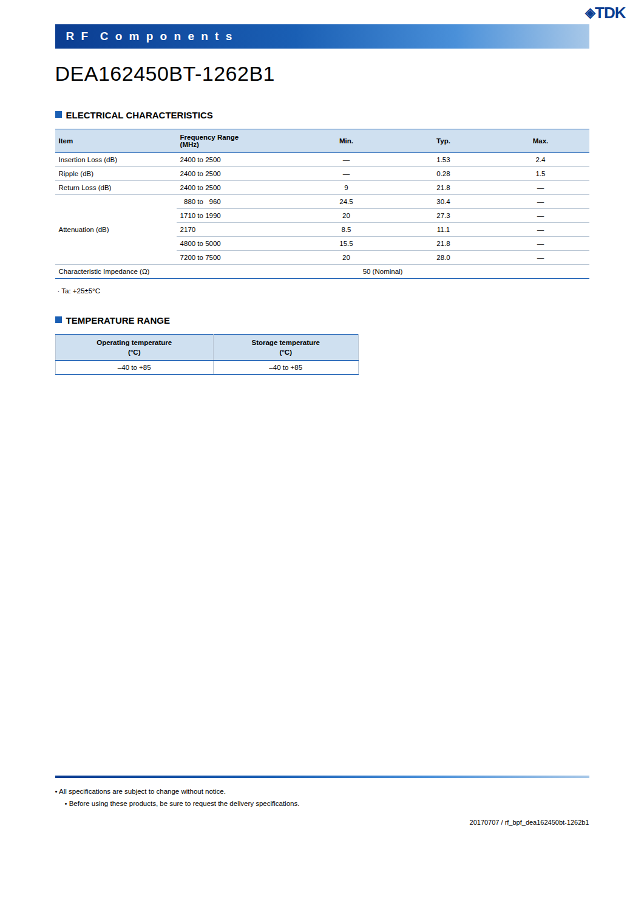R F C o m p o n e n t s
◈TDK
DEA162450BT-1262B1
ELECTRICAL CHARACTERISTICS
| Item | Frequency Range (MHz) | Min. | Typ. | Max. |
| --- | --- | --- | --- | --- |
| Insertion Loss (dB) | 2400 to 2500 | — | 1.53 | 2.4 |
| Ripple (dB) | 2400 to 2500 | — | 0.28 | 1.5 |
| Return Loss (dB) | 2400 to 2500 | 9 | 21.8 | — |
| Attenuation (dB) | 880 to 960 | 24.5 | 30.4 | — |
| 1710 to 1990 | 20 | 27.3 | — |
| 2170 | 8.5 | 11.1 | — |
| 4800 to 5000 | 15.5 | 21.8 | — |
| 7200 to 7500 | 20 | 28.0 | — |
| Characteristic Impedance (Ω) | 50 (Nominal) |
· Ta: +25±5°C
TEMPERATURE RANGE
| Operating temperature (°C) | Storage temperature (°C) |
| --- | --- |
| –40 to +85 | –40 to +85 |
• All specifications are subject to change without notice.
• Before using these products, be sure to request the delivery specifications.
20170707 / rf_bpf_dea162450bt-1262b1